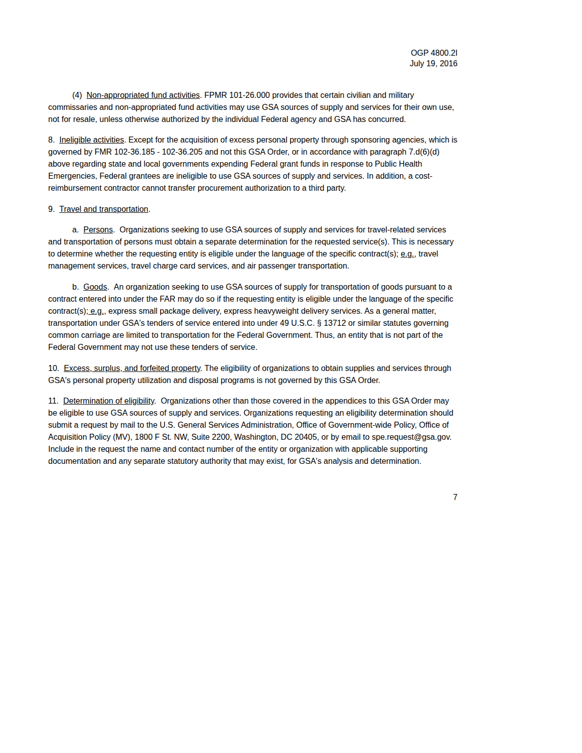OGP 4800.2I
July 19, 2016
(4) Non-appropriated fund activities. FPMR 101-26.000 provides that certain civilian and military commissaries and non-appropriated fund activities may use GSA sources of supply and services for their own use, not for resale, unless otherwise authorized by the individual Federal agency and GSA has concurred.
8. Ineligible activities. Except for the acquisition of excess personal property through sponsoring agencies, which is governed by FMR 102-36.185 - 102-36.205 and not this GSA Order, or in accordance with paragraph 7.d(6)(d) above regarding state and local governments expending Federal grant funds in response to Public Health Emergencies, Federal grantees are ineligible to use GSA sources of supply and services. In addition, a cost-reimbursement contractor cannot transfer procurement authorization to a third party.
9. Travel and transportation.
a. Persons. Organizations seeking to use GSA sources of supply and services for travel-related services and transportation of persons must obtain a separate determination for the requested service(s). This is necessary to determine whether the requesting entity is eligible under the language of the specific contract(s); e.g., travel management services, travel charge card services, and air passenger transportation.
b. Goods. An organization seeking to use GSA sources of supply for transportation of goods pursuant to a contract entered into under the FAR may do so if the requesting entity is eligible under the language of the specific contract(s); e.g., express small package delivery, express heavyweight delivery services. As a general matter, transportation under GSA's tenders of service entered into under 49 U.S.C. § 13712 or similar statutes governing common carriage are limited to transportation for the Federal Government. Thus, an entity that is not part of the Federal Government may not use these tenders of service.
10. Excess, surplus, and forfeited property. The eligibility of organizations to obtain supplies and services through GSA's personal property utilization and disposal programs is not governed by this GSA Order.
11. Determination of eligibility. Organizations other than those covered in the appendices to this GSA Order may be eligible to use GSA sources of supply and services. Organizations requesting an eligibility determination should submit a request by mail to the U.S. General Services Administration, Office of Government-wide Policy, Office of Acquisition Policy (MV), 1800 F St. NW, Suite 2200, Washington, DC 20405, or by email to spe.request@gsa.gov. Include in the request the name and contact number of the entity or organization with applicable supporting documentation and any separate statutory authority that may exist, for GSA's analysis and determination.
7